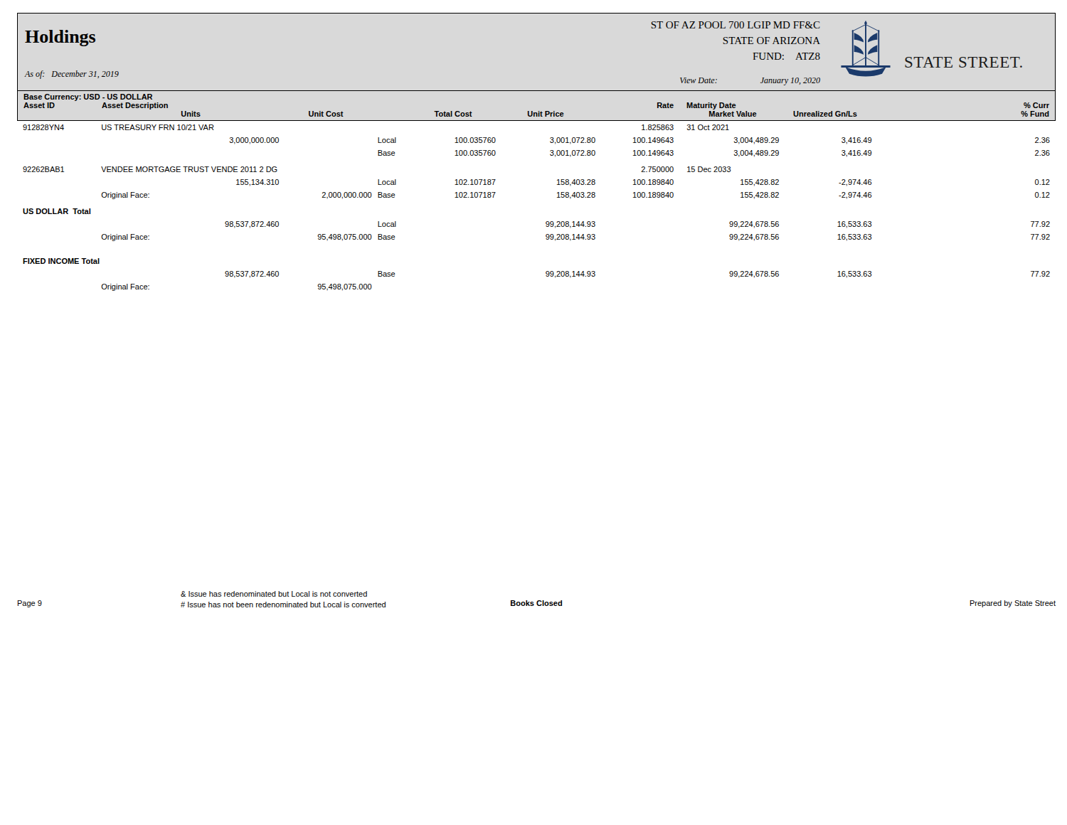Holdings
As of: December 31, 2019
ST OF AZ POOL 700 LGIP MD FF&C
STATE OF ARIZONA
FUND: ATZ8
View Date: January 10, 2020
STATE STREET.
| Base Currency: USD - US DOLLAR | | | | | | | | | |
| Asset ID | Asset Description | | | | | Rate | Maturity Date | | | % Curr |
| | Units | Unit Cost | | Total Cost | Unit Price | | Market Value | Unrealized Gn/Ls | | % Fund |
| 912828YN4 | US TREASURY FRN 10/21 VAR | | | | | 1.825863 | 31 Oct 2021 | | | |
| | 3,000,000.000 | | Local | 100.035760 | 3,001,072.80 | 100.149643 | 3,004,489.29 | 3,416.49 | | 2.36 |
| | | | Base | 100.035760 | 3,001,072.80 | 100.149643 | 3,004,489.29 | 3,416.49 | | 2.36 |
| 92262BAB1 | VENDEE MORTGAGE TRUST VENDE 2011 2 DG | | | | | 2.750000 | 15 Dec 2033 | | | |
| | 155,134.310 | | Local | 102.107187 | 158,403.28 | 100.189840 | 155,428.82 | -2,974.46 | | 0.12 |
| | Original Face: | 2,000,000.000 | Base | 102.107187 | 158,403.28 | 100.189840 | 155,428.82 | -2,974.46 | | 0.12 |
| US DOLLAR Total | | | | | | | | | |
| | 98,537,872.460 | | Local | | 99,208,144.93 | | 99,224,678.56 | 16,533.63 | | 77.92 |
| | Original Face: | 95,498,075.000 | Base | | 99,208,144.93 | | 99,224,678.56 | 16,533.63 | | 77.92 |
| FIXED INCOME Total | | | | | | | | | |
| | 98,537,872.460 | | Base | | 99,208,144.93 | | 99,224,678.56 | 16,533.63 | | 77.92 |
| | Original Face: | 95,498,075.000 | | | | | | | | |
Page 9
& Issue has redenominated but Local is not converted
# Issue has not been redenominated but Local is converted
Books Closed
Prepared by State Street